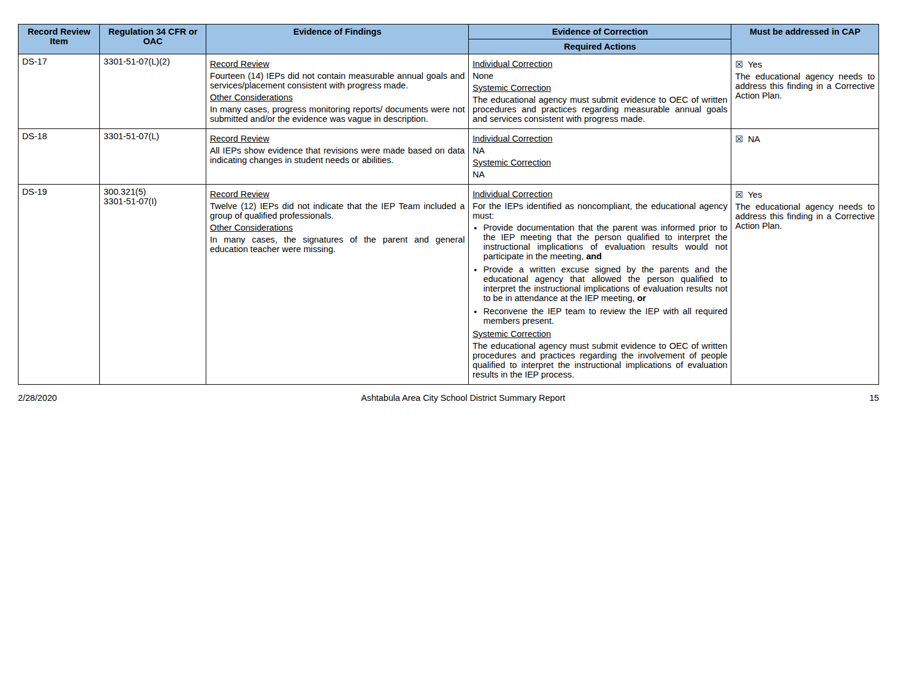| Record Review Item | Regulation 34 CFR or OAC | Evidence of Findings | Evidence of Correction | Must be addressed in CAP |
| --- | --- | --- | --- | --- |
| Required Actions |
| DS-17 | 3301-51-07(L)(2) | Record Review Fourteen (14) IEPs did not contain measurable annual goals and services/placement consistent with progress made. Other Considerations In many cases, progress monitoring reports/ documents were not submitted and/or the evidence was vague in description. | Individual Correction None Systemic Correction The educational agency must submit evidence to OEC of written procedures and practices regarding measurable annual goals and services consistent with progress made. | ☒ Yes The educational agency needs to address this finding in a Corrective Action Plan. |
| DS-18 | 3301-51-07(L) | Record Review All IEPs show evidence that revisions were made based on data indicating changes in student needs or abilities. | Individual Correction NA Systemic Correction NA | ☒ NA |
| DS-19 | 300.321(5) 3301-51-07(I) | Record Review Twelve (12) IEPs did not indicate that the IEP Team included a group of qualified professionals. Other Considerations In many cases, the signatures of the parent and general education teacher were missing. | Individual Correction For the IEPs identified as noncompliant, the educational agency must: Provide documentation that the parent was informed prior to the IEP meeting that the person qualified to interpret the instructional implications of evaluation results would not participate in the meeting, and Provide a written excuse signed by the parents and the educational agency that allowed the person qualified to interpret the instructional implications of evaluation results not to be in attendance at the IEP meeting, or Reconvene the IEP team to review the IEP with all required members present. Systemic Correction The educational agency must submit evidence to OEC of written procedures and practices regarding the involvement of people qualified to interpret the instructional implications of evaluation results in the IEP process. | ☒ Yes The educational agency needs to address this finding in a Corrective Action Plan. |
2/28/2020 Ashtabula Area City School District Summary Report 15